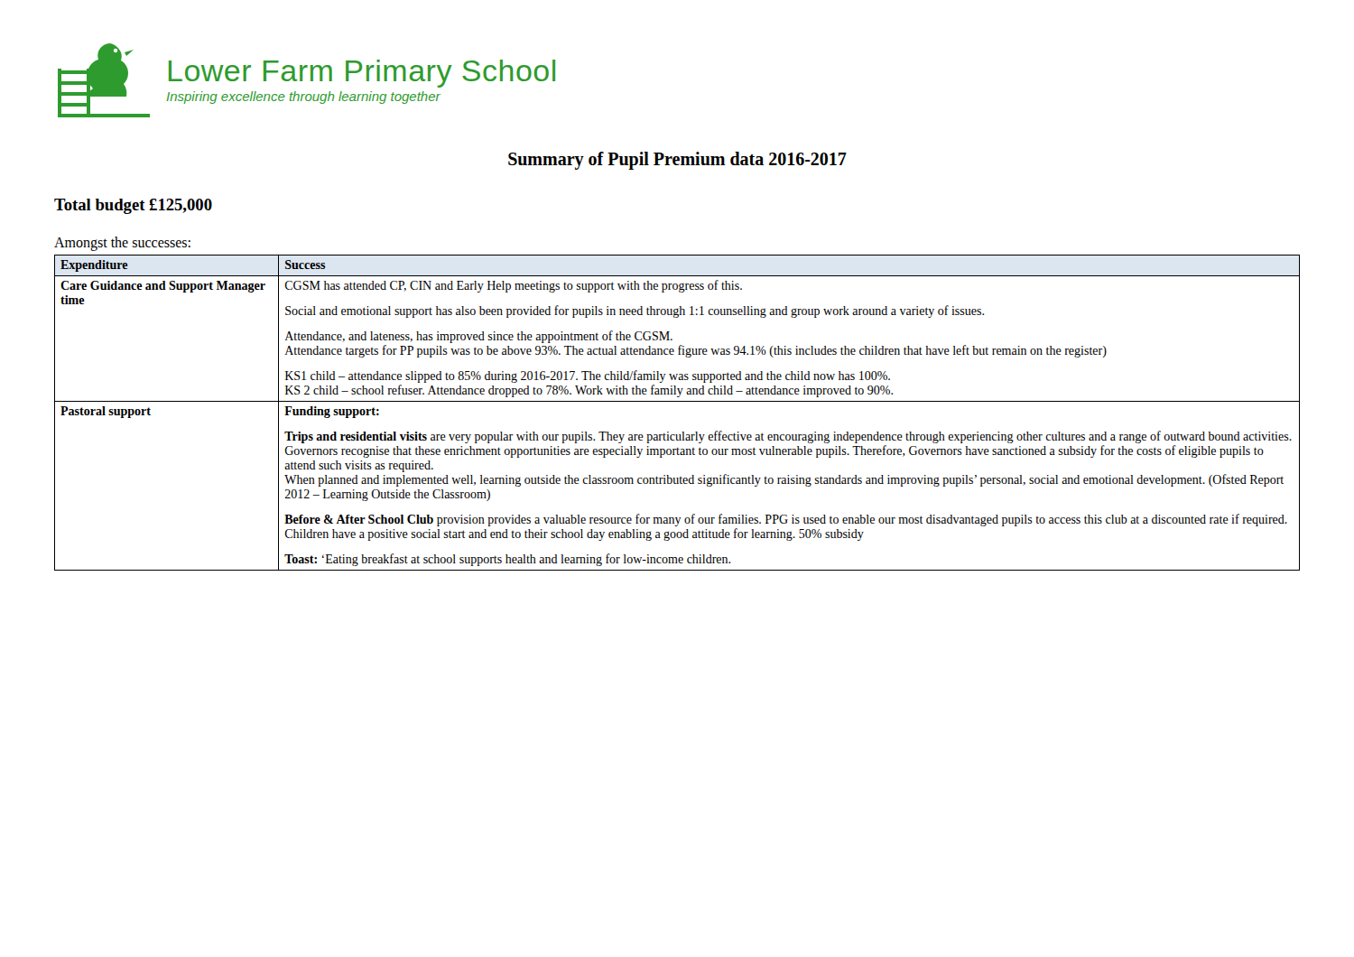Lower Farm Primary School
Inspiring excellence through learning together
Summary of Pupil Premium data 2016-2017
Total budget £125,000
Amongst the successes:
| Expenditure | Success |
| --- | --- |
| Care Guidance and Support Manager time | CGSM has attended CP, CIN and Early Help meetings to support with the progress of this. Social and emotional support has also been provided for pupils in need through 1:1 counselling and group work around a variety of issues. Attendance, and lateness, has improved since the appointment of the CGSM. Attendance targets for PP pupils was to be above 93%. The actual attendance figure was 94.1% (this includes the children that have left but remain on the register) KS1 child – attendance slipped to 85% during 2016-2017. The child/family was supported and the child now has 100%. KS 2 child – school refuser. Attendance dropped to 78%. Work with the family and child – attendance improved to 90%. |
| Pastoral support | Funding support: Trips and residential visits are very popular with our pupils. They are particularly effective at encouraging independence through experiencing other cultures and a range of outward bound activities. Governors recognise that these enrichment opportunities are especially important to our most vulnerable pupils. Therefore, Governors have sanctioned a subsidy for the costs of eligible pupils to attend such visits as required. When planned and implemented well, learning outside the classroom contributed significantly to raising standards and improving pupils’ personal, social and emotional development. (Ofsted Report 2012 – Learning Outside the Classroom) Before & After School Club provision provides a valuable resource for many of our families. PPG is used to enable our most disadvantaged pupils to access this club at a discounted rate if required. Children have a positive social start and end to their school day enabling a good attitude for learning. 50% subsidy Toast: ‘Eating breakfast at school supports health and learning for low-income children. |